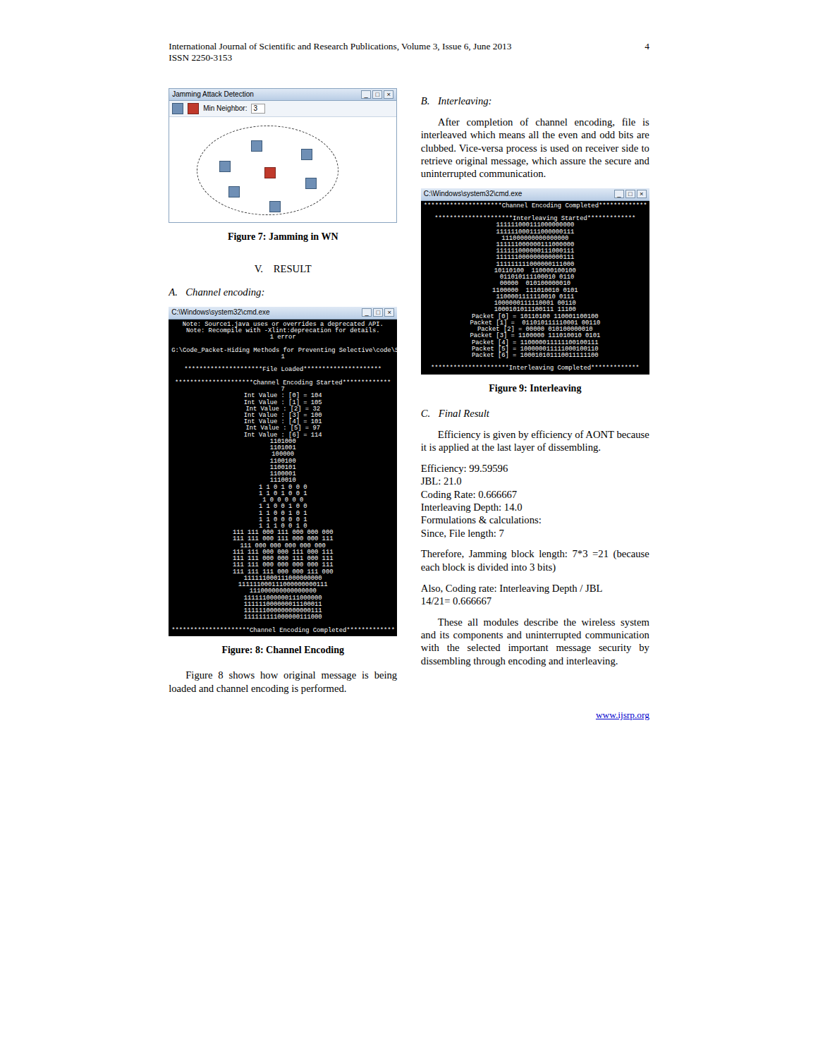International Journal of Scientific and Research Publications, Volume 3, Issue 6, June 2013
ISSN 2250-3153
4
Jamming Attack Detection _□×
Min Neighbor: 3
Figure 7: Jamming in WN
V. RESULT
A. Channel encoding:
C:\Windows\system32\cmd.exe _□×
Note: Source1.java uses or overrides a deprecated API. Note: Recompile with -Xlint:deprecation for details. 1 error G:\Code_Packet-Hiding Methods for Preventing Selective\code\Source 1>java Source 1 *********************File Loaded********************* *********************Channel Encoding Started************* 7 Int Value : [0] = 104 Int Value : [1] = 105 Int Value : [2] = 32 Int Value : [3] = 100 Int Value : [4] = 101 Int Value : [5] = 97 Int Value : [6] = 114 1101000 1101001 100000 1100100 1100101 1100001 1110010 1 1 0 1 0 0 0 1 1 0 1 0 0 1 1 0 0 0 0 0 1 1 0 0 1 0 0 1 1 0 0 1 0 1 1 1 0 0 0 0 1 1 1 1 0 0 1 0 111 111 000 111 000 000 000 111 111 000 111 000 000 111 111 000 000 000 000 000 111 111 000 000 111 000 111 111 111 000 000 111 000 111 111 111 000 000 000 000 111 111 111 111 000 000 111 000 111111000111000000000 111111000111000000000111 111000000000000000 111111000000111000000 111111000000011100011 111111000000000000111 111111111000000111000 *********************Channel Encoding Completed*************
Figure: 8: Channel Encoding
Figure 8 shows how original message is being loaded and channel encoding is performed.
B. Interleaving:
After completion of channel encoding, file is interleaved which means all the even and odd bits are clubbed. Vice-versa process is used on receiver side to retrieve original message, which assure the secure and uninterrupted communication.
C:\Windows\system32\cmd.exe _□×
*********************Channel Encoding Completed************* *********************Interleaving Started************* 111111000111000000000 111111000111000000111 111000000000000000 111111000000111000000 111111000000111000111 111111000000000000111 111111111000000111000 10110100 110000100100 011010111100010 0110 00000 010100000010 1100000 111010010 0101 1100001111110010 0111 1000000111110001 00110 1000101011100111 11100 Packet [0] = 10110100 110001100100 Packet [1] = 011010111110001 00110 Packet [2] = 00000 010100000010 Packet [3] = 1100000 111010010 0101 Packet [4] = 110000011111100100111 Packet [5] = 100000011111000100110 Packet [6] = 100010101110011111100 *********************Interleaving Completed*************
Figure 9: Interleaving
C. Final Result
Efficiency is given by efficiency of AONT because it is applied at the last layer of dissembling.
Efficiency: 99.59596
JBL: 21.0
Coding Rate: 0.666667
Interleaving Depth: 14.0
Formulations & calculations:
Since, File length: 7
Therefore, Jamming block length: 7*3 =21 (because each block is divided into 3 bits)
Also, Coding rate: Interleaving Depth / JBL
14/21= 0.666667
These all modules describe the wireless system and its components and uninterrupted communication with the selected important message security by dissembling through encoding and interleaving.
www.ijsrp.org